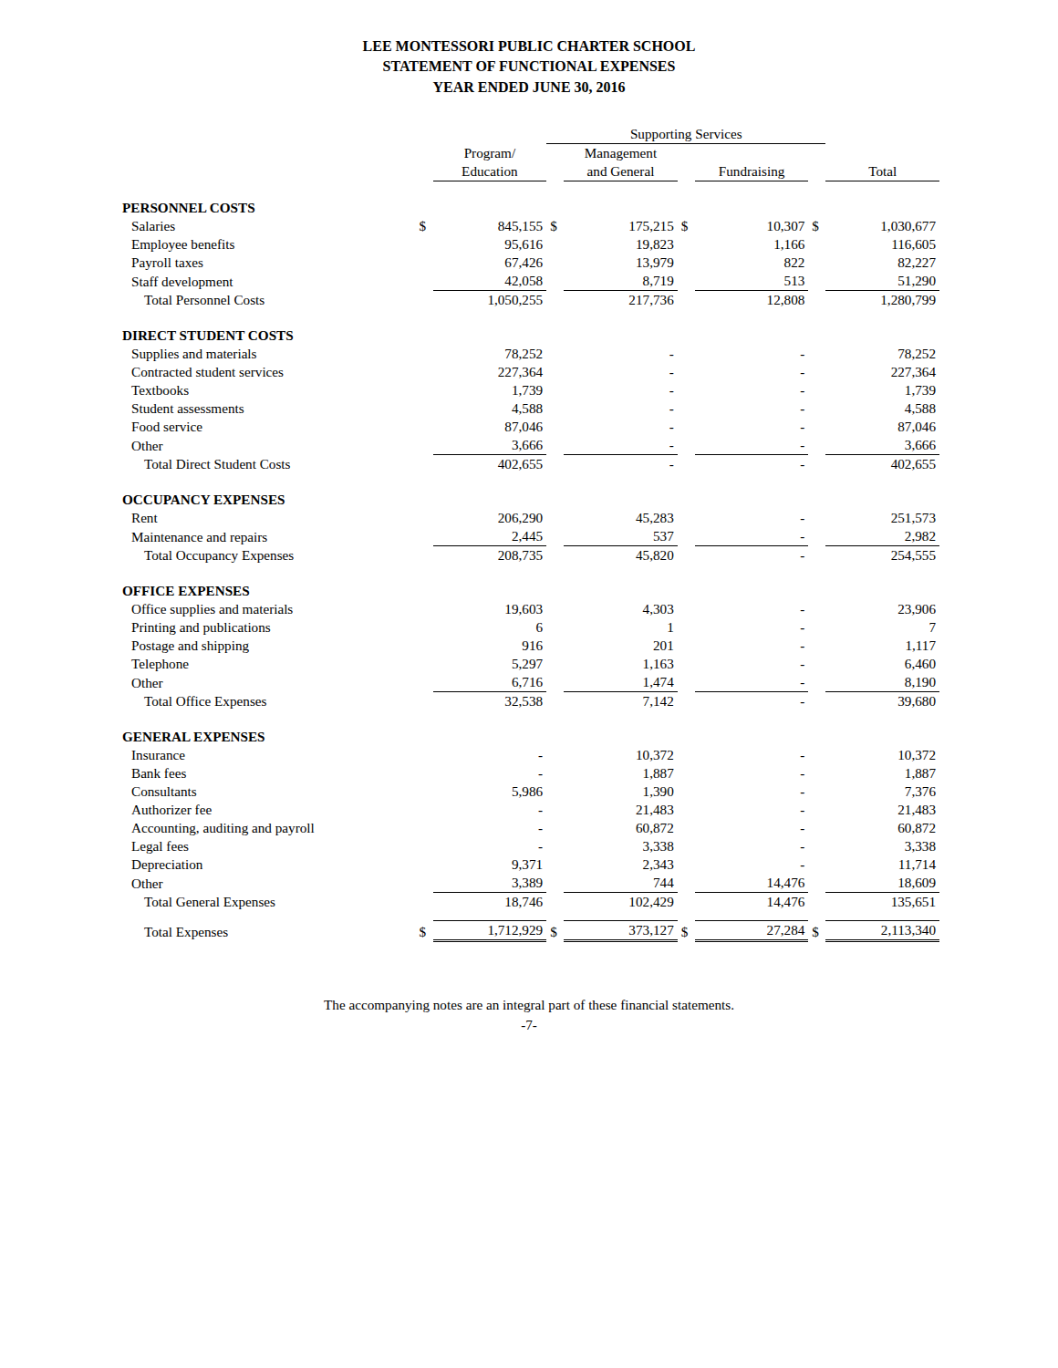LEE MONTESSORI PUBLIC CHARTER SCHOOL
STATEMENT OF FUNCTIONAL EXPENSES
YEAR ENDED JUNE 30, 2016
| | | | Supporting Services | |
| --- | --- | --- | --- | --- |
| | | Program/ | | Management | | | | |
| | | Education | | and General | | Fundraising | | Total |
| PERSONNEL COSTS | |
| Salaries | $ | 845,155 | $ | 175,215 | $ | 10,307 | $ | 1,030,677 |
| Employee benefits | | 95,616 | | 19,823 | | 1,166 | | 116,605 |
| Payroll taxes | | 67,426 | | 13,979 | | 822 | | 82,227 |
| Staff development | | 42,058 | | 8,719 | | 513 | | 51,290 |
| Total Personnel Costs | | 1,050,255 | | 217,736 | | 12,808 | | 1,280,799 |
| DIRECT STUDENT COSTS | |
| Supplies and materials | | 78,252 | | - | | - | | 78,252 |
| Contracted student services | | 227,364 | | - | | - | | 227,364 |
| Textbooks | | 1,739 | | - | | - | | 1,739 |
| Student assessments | | 4,588 | | - | | - | | 4,588 |
| Food service | | 87,046 | | - | | - | | 87,046 |
| Other | | 3,666 | | - | | - | | 3,666 |
| Total Direct Student Costs | | 402,655 | | - | | - | | 402,655 |
| OCCUPANCY EXPENSES | |
| Rent | | 206,290 | | 45,283 | | - | | 251,573 |
| Maintenance and repairs | | 2,445 | | 537 | | - | | 2,982 |
| Total Occupancy Expenses | | 208,735 | | 45,820 | | - | | 254,555 |
| OFFICE EXPENSES | |
| Office supplies and materials | | 19,603 | | 4,303 | | - | | 23,906 |
| Printing and publications | | 6 | | 1 | | - | | 7 |
| Postage and shipping | | 916 | | 201 | | - | | 1,117 |
| Telephone | | 5,297 | | 1,163 | | - | | 6,460 |
| Other | | 6,716 | | 1,474 | | - | | 8,190 |
| Total Office Expenses | | 32,538 | | 7,142 | | - | | 39,680 |
| GENERAL EXPENSES | |
| Insurance | | - | | 10,372 | | - | | 10,372 |
| Bank fees | | - | | 1,887 | | - | | 1,887 |
| Consultants | | 5,986 | | 1,390 | | - | | 7,376 |
| Authorizer fee | | - | | 21,483 | | - | | 21,483 |
| Accounting, auditing and payroll | | - | | 60,872 | | - | | 60,872 |
| Legal fees | | - | | 3,338 | | - | | 3,338 |
| Depreciation | | 9,371 | | 2,343 | | - | | 11,714 |
| Other | | 3,389 | | 744 | | 14,476 | | 18,609 |
| Total General Expenses | | 18,746 | | 102,429 | | 14,476 | | 135,651 |
| Total Expenses | $ | 1,712,929 | $ | 373,127 | $ | 27,284 | $ | 2,113,340 |
The accompanying notes are an integral part of these financial statements.
-7-